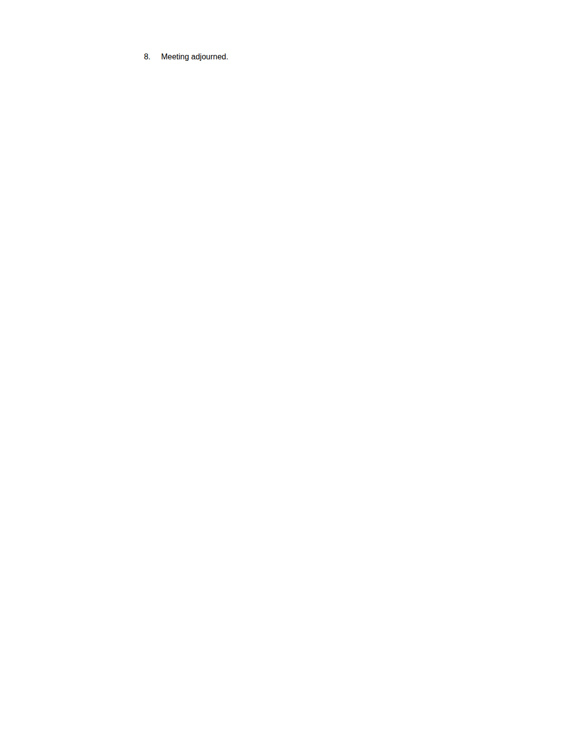Meeting adjourned.